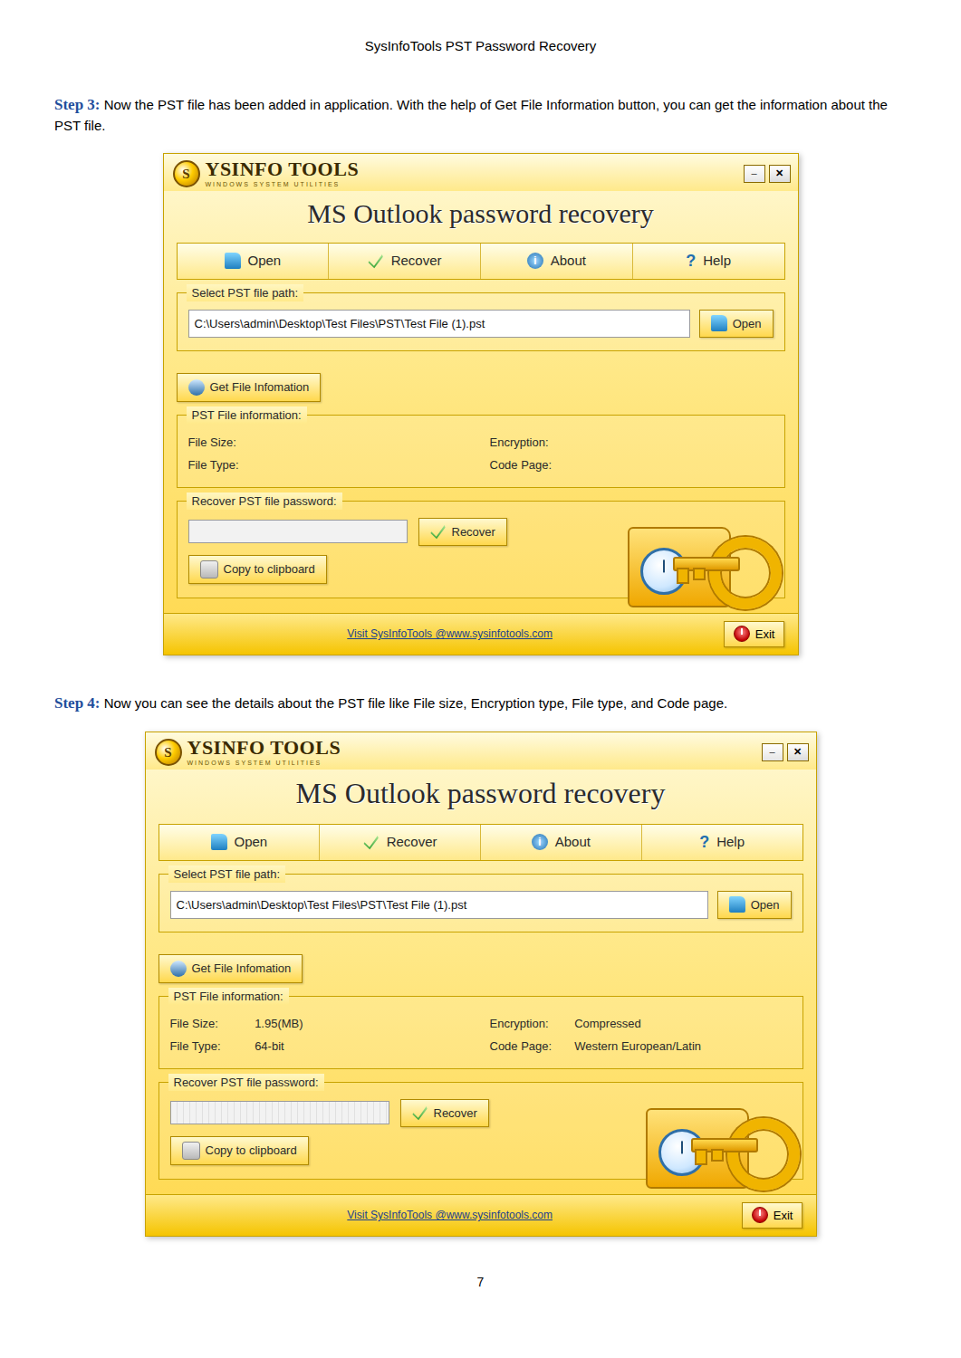SysInfoTools PST Password Recovery
Step 3: Now the PST file has been added in application. With the help of Get File Information button, you can get the information about the PST file.
YSINFO TOOLS
WINDOWS SYSTEM UTILITIES
–
✕
MS Outlook password recovery
Open
Recover
i About
? Help
Select PST file path:
C:\Users\admin\Desktop\Test Files\PST\Test File (1).pst
Open
Get File Infomation
PST File information:
File Size:
Encryption:
File Type:
Code Page:
Recover PST file password:
Recover
Copy to clipboard
Visit SysInfoTools @www.sysinfotools.com
Exit
Step 4: Now you can see the details about the PST file like File size, Encryption type, File type, and Code page.
YSINFO TOOLS
WINDOWS SYSTEM UTILITIES
–
✕
MS Outlook password recovery
Open
Recover
i About
? Help
Select PST file path:
C:\Users\admin\Desktop\Test Files\PST\Test File (1).pst
Open
Get File Infomation
PST File information:
File Size: 1.95(MB)
Encryption: Compressed
File Type: 64-bit
Code Page: Western European/Latin
Recover PST file password:
Recover
Copy to clipboard
Visit SysInfoTools @www.sysinfotools.com
Exit
7